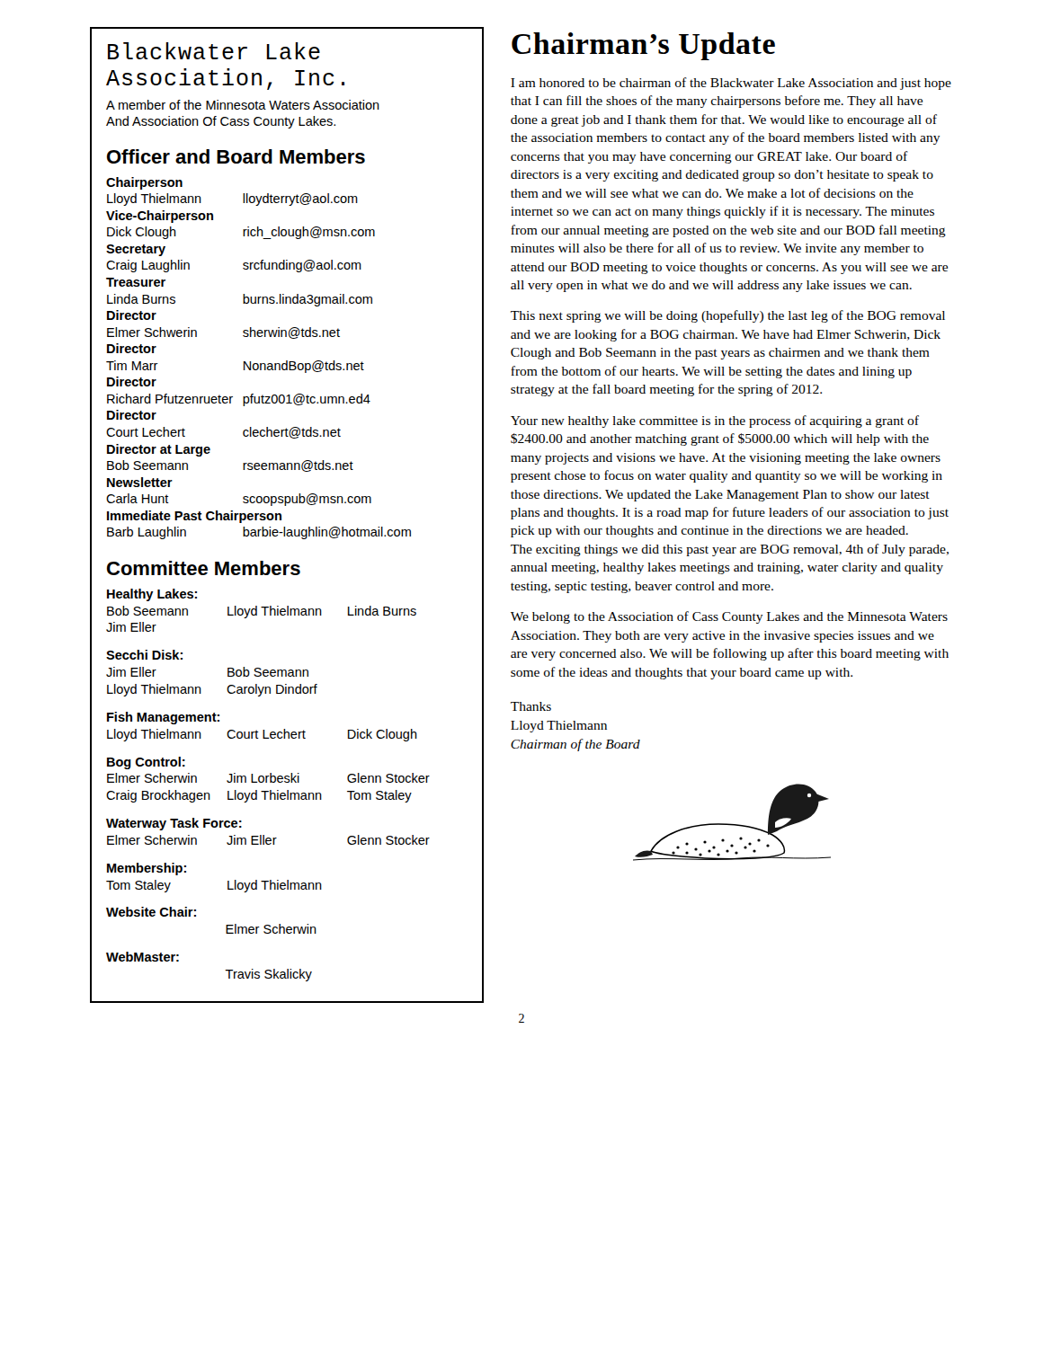Blackwater Lake Association, Inc.
A member of the Minnesota Waters Association
And Association Of Cass County Lakes.
Officer and Board Members
Chairperson
Lloyd Thielmann lloydterryt@aol.com
Vice-Chairperson
Dick Clough rich_clough@msn.com
Secretary
Craig Laughlin srcfunding@aol.com
Treasurer
Linda Burns burns.linda3gmail.com
Director
Elmer Schwerin sherwin@tds.net
Director
Tim Marr NonandBop@tds.net
Director
Richard Pfutzenrueter pfutz001@tc.umn.ed4
Director
Court Lechert clechert@tds.net
Director at Large
Bob Seemann rseemann@tds.net
Newsletter
Carla Hunt scoopspub@msn.com
Immediate Past Chairperson
Barb Laughlin barbie-laughlin@hotmail.com
Committee Members
Healthy Lakes:
| Bob Seemann | Lloyd Thielmann | Linda Burns |
| Jim Eller | | |
Secchi Disk:
| Jim Eller | Bob Seemann | |
| Lloyd Thielmann | Carolyn Dindorf | |
Fish Management:
| Lloyd Thielmann | Court Lechert | Dick Clough |
Bog Control:
| Elmer Scherwin | Jim Lorbeski | Glenn Stocker |
| Craig Brockhagen | Lloyd Thielmann | Tom Staley |
Waterway Task Force:
| Elmer Scherwin | Jim Eller | Glenn Stocker |
Membership:
| Tom Staley | Lloyd Thielmann | |
Website Chair:
| | Elmer Scherwin |
WebMaster:
| | Travis Skalicky |
Chairman’s Update
I am honored to be chairman of the Blackwater Lake Association and just hope that I can fill the shoes of the many chairpersons before me. They all have done a great job and I thank them for that. We would like to encourage all of the association members to contact any of the board members listed with any concerns that you may have concerning our GREAT lake. Our board of directors is a very exciting and dedicated group so don’t hesitate to speak to them and we will see what we can do. We make a lot of decisions on the internet so we can act on many things quickly if it is necessary. The minutes from our annual meeting are posted on the web site and our BOD fall meeting minutes will also be there for all of us to review. We invite any member to attend our BOD meeting to voice thoughts or concerns. As you will see we are all very open in what we do and we will address any lake issues we can.
This next spring we will be doing (hopefully) the last leg of the BOG removal and we are looking for a BOG chairman. We have had Elmer Schwerin, Dick Clough and Bob Seemann in the past years as chairmen and we thank them from the bottom of our hearts. We will be setting the dates and lining up strategy at the fall board meeting for the spring of 2012.
Your new healthy lake committee is in the process of acquiring a grant of $2400.00 and another matching grant of $5000.00 which will help with the many projects and visions we have. At the visioning meeting the lake owners present chose to focus on water quality and quantity so we will be working in those directions. We updated the Lake Management Plan to show our latest plans and thoughts. It is a road map for future leaders of our association to just pick up with our thoughts and continue in the directions we are headed.
The exciting things we did this past year are BOG removal, 4th of July parade, annual meeting, healthy lakes meetings and training, water clarity and quality testing, septic testing, beaver control and more.
We belong to the Association of Cass County Lakes and the Minnesota Waters Association. They both are very active in the invasive species issues and we are very concerned also. We will be following up after this board meeting with some of the ideas and thoughts that your board came up with.
Thanks
Lloyd Thielmann
Chairman of the Board
2